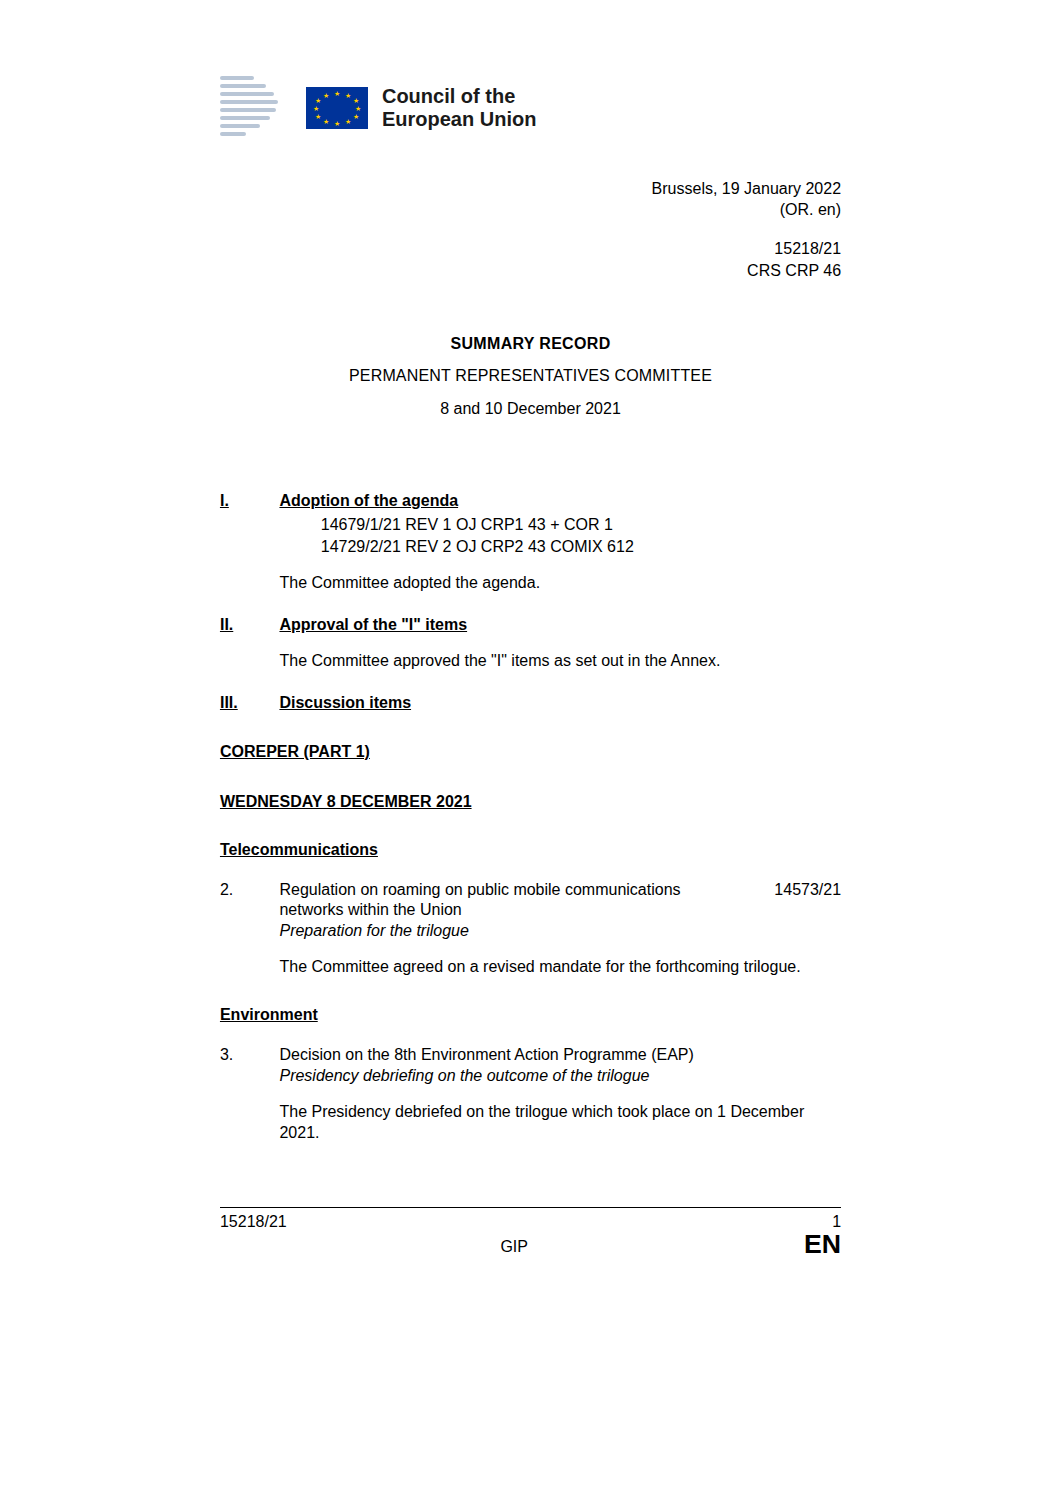★ ★ ★ ★ ★ ★ ★ ★ ★ ★ ★ ★
Council of the
European Union
Brussels, 19 January 2022
(OR. en)
15218/21
CRS CRP 46
SUMMARY RECORD
PERMANENT REPRESENTATIVES COMMITTEE
8 and 10 December 2021
I.
Adoption of the agenda
14679/1/21 REV 1 OJ CRP1 43 + COR 1
14729/2/21 REV 2 OJ CRP2 43 COMIX 612
The Committee adopted the agenda.
II.
Approval of the "I" items
The Committee approved the "I" items as set out in the Annex.
III.
Discussion items
COREPER (PART 1)
WEDNESDAY 8 DECEMBER 2021
Telecommunications
2.
Regulation on roaming on public mobile communications
networks within the Union
Preparation for the trilogue
14573/21
The Committee agreed on a revised mandate for the forthcoming trilogue.
Environment
3.
Decision on the 8th Environment Action Programme (EAP)
Presidency debriefing on the outcome of the trilogue
The Presidency debriefed on the trilogue which took place on 1 December 2021.
15218/21
1
GIP
EN